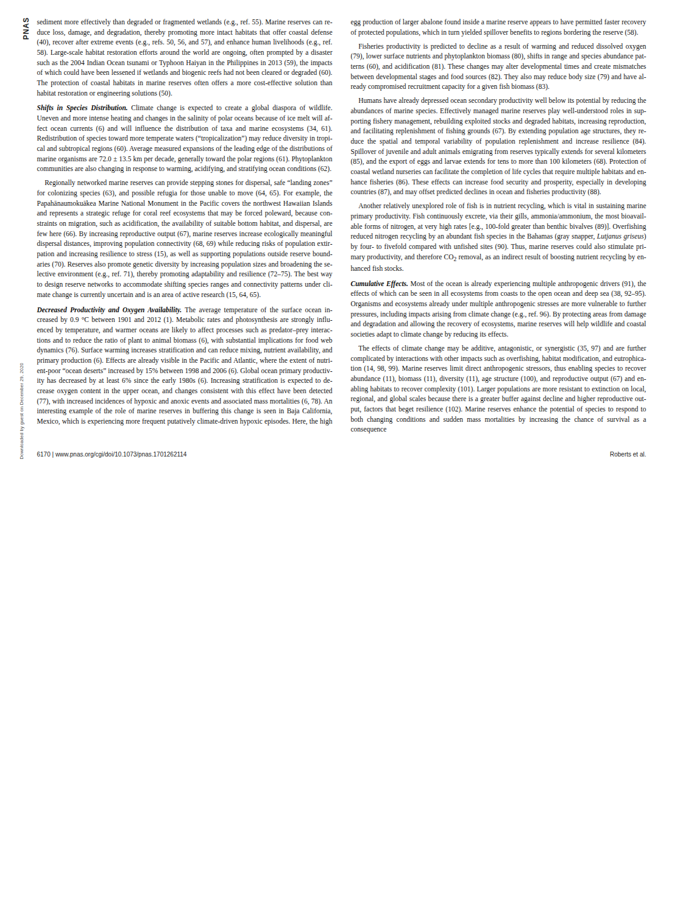PNAS
sediment more effectively than degraded or fragmented wetlands (e.g., ref. 55). Marine reserves can reduce loss, damage, and degradation, thereby promoting more intact habitats that offer coastal defense (40), recover after extreme events (e.g., refs. 50, 56, and 57), and enhance human livelihoods (e.g., ref. 58). Large-scale habitat restoration efforts around the world are ongoing, often prompted by a disaster such as the 2004 Indian Ocean tsunami or Typhoon Haiyan in the Philippines in 2013 (59), the impacts of which could have been lessened if wetlands and biogenic reefs had not been cleared or degraded (60). The protection of coastal habitats in marine reserves often offers a more cost-effective solution than habitat restoration or engineering solutions (50).
Shifts in Species Distribution.
Climate change is expected to create a global diaspora of wildlife. Uneven and more intense heating and changes in the salinity of polar oceans because of ice melt will affect ocean currents (6) and will influence the distribution of taxa and marine ecosystems (34, 61). Redistribution of species toward more temperate waters (“tropicalization”) may reduce diversity in tropical and subtropical regions (60). Average measured expansions of the leading edge of the distributions of marine organisms are 72.0 ± 13.5 km per decade, generally toward the polar regions (61). Phytoplankton communities are also changing in response to warming, acidifying, and stratifying ocean conditions (62).
Regionally networked marine reserves can provide stepping stones for dispersal, safe “landing zones” for colonizing species (63), and possible refugia for those unable to move (64, 65). For example, the Papahānaumokuākea Marine National Monument in the Pacific covers the northwest Hawaiian Islands and represents a strategic refuge for coral reef ecosystems that may be forced poleward, because constraints on migration, such as acidification, the availability of suitable bottom habitat, and dispersal, are few here (66). By increasing reproductive output (67), marine reserves increase ecologically meaningful dispersal distances, improving population connectivity (68, 69) while reducing risks of population extirpation and increasing resilience to stress (15), as well as supporting populations outside reserve boundaries (70). Reserves also promote genetic diversity by increasing population sizes and broadening the selective environment (e.g., ref. 71), thereby promoting adaptability and resilience (72–75). The best way to design reserve networks to accommodate shifting species ranges and connectivity patterns under climate change is currently uncertain and is an area of active research (15, 64, 65).
Decreased Productivity and Oxygen Availability.
The average temperature of the surface ocean increased by 0.9 °C between 1901 and 2012 (1). Metabolic rates and photosynthesis are strongly influenced by temperature, and warmer oceans are likely to affect processes such as predator–prey interactions and to reduce the ratio of plant to animal biomass (6), with substantial implications for food web dynamics (76). Surface warming increases stratification and can reduce mixing, nutrient availability, and primary production (6). Effects are already visible in the Pacific and Atlantic, where the extent of nutrient-poor “ocean deserts” increased by 15% between 1998 and 2006 (6). Global ocean primary productivity has decreased by at least 6% since the early 1980s (6). Increasing stratification is expected to decrease oxygen content in the upper ocean, and changes consistent with this effect have been detected (77), with increased incidences of hypoxic and anoxic events and associated mass mortalities (6, 78). An interesting example of the role of marine reserves in buffering this change is seen in Baja California, Mexico, which is experiencing more frequent putatively climate-driven hypoxic episodes. Here, the high egg production of larger abalone found inside a marine reserve appears to have permitted faster recovery of protected populations, which in turn yielded spillover benefits to regions bordering the reserve (58).
Fisheries productivity is predicted to decline as a result of warming and reduced dissolved oxygen (79), lower surface nutrients and phytoplankton biomass (80), shifts in range and species abundance patterns (60), and acidification (81). These changes may alter developmental times and create mismatches between developmental stages and food sources (82). They also may reduce body size (79) and have already compromised recruitment capacity for a given fish biomass (83).
Humans have already depressed ocean secondary productivity well below its potential by reducing the abundances of marine species. Effectively managed marine reserves play well-understood roles in supporting fishery management, rebuilding exploited stocks and degraded habitats, increasing reproduction, and facilitating replenishment of fishing grounds (67). By extending population age structures, they reduce the spatial and temporal variability of population replenishment and increase resilience (84). Spillover of juvenile and adult animals emigrating from reserves typically extends for several kilometers (85), and the export of eggs and larvae extends for tens to more than 100 kilometers (68). Protection of coastal wetland nurseries can facilitate the completion of life cycles that require multiple habitats and enhance fisheries (86). These effects can increase food security and prosperity, especially in developing countries (87), and may offset predicted declines in ocean and fisheries productivity (88).
Another relatively unexplored role of fish is in nutrient recycling, which is vital in sustaining marine primary productivity. Fish continuously excrete, via their gills, ammonia/ammonium, the most bioavailable forms of nitrogen, at very high rates [e.g., 100-fold greater than benthic bivalves (89)]. Overfishing reduced nitrogen recycling by an abundant fish species in the Bahamas (gray snapper, Lutjanus griseus) by four- to fivefold compared with unfished sites (90). Thus, marine reserves could also stimulate primary productivity, and therefore CO2 removal, as an indirect result of boosting nutrient recycling by enhanced fish stocks.
Cumulative Effects.
Most of the ocean is already experiencing multiple anthropogenic drivers (91), the effects of which can be seen in all ecosystems from coasts to the open ocean and deep sea (38, 92–95). Organisms and ecosystems already under multiple anthropogenic stresses are more vulnerable to further pressures, including impacts arising from climate change (e.g., ref. 96). By protecting areas from damage and degradation and allowing the recovery of ecosystems, marine reserves will help wildlife and coastal societies adapt to climate change by reducing its effects.
The effects of climate change may be additive, antagonistic, or synergistic (35, 97) and are further complicated by interactions with other impacts such as overfishing, habitat modification, and eutrophication (14, 98, 99). Marine reserves limit direct anthropogenic stressors, thus enabling species to recover abundance (11), biomass (11), diversity (11), age structure (100), and reproductive output (67) and enabling habitats to recover complexity (101). Larger populations are more resistant to extinction on local, regional, and global scales because there is a greater buffer against decline and higher reproductive output, factors that beget resilience (102). Marine reserves enhance the potential of species to respond to both changing conditions and sudden mass mortalities by increasing the chance of survival as a consequence
6170 | www.pnas.org/cgi/doi/10.1073/pnas.1701262114
Roberts et al.
Downloaded by guest on December 29, 2020